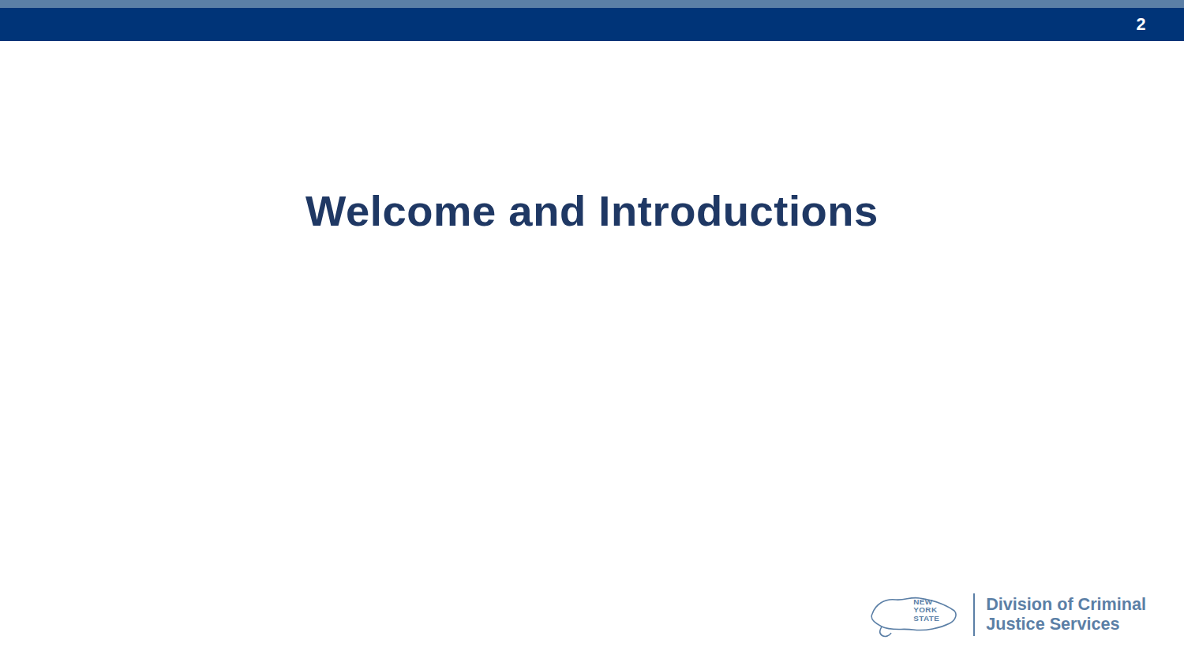2
Welcome and Introductions
NEW
YORK
STATE
Division of Criminal
Justice Services